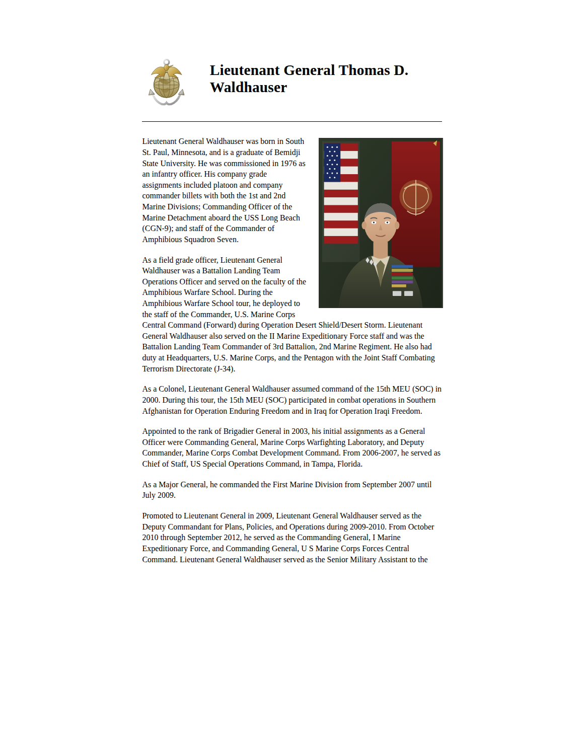Lieutenant General Thomas D. Waldhauser
Lieutenant General Waldhauser was born in South St. Paul, Minnesota, and is a graduate of Bemidji State University. He was commissioned in 1976 as an infantry officer. His company grade assignments included platoon and company commander billets with both the 1st and 2nd Marine Divisions; Commanding Officer of the Marine Detachment aboard the USS Long Beach (CGN-9); and staff of the Commander of Amphibious Squadron Seven.
As a field grade officer, Lieutenant General Waldhauser was a Battalion Landing Team Operations Officer and served on the faculty of the Amphibious Warfare School. During the Amphibious Warfare School tour, he deployed to the staff of the Commander, U.S. Marine Corps Central Command (Forward) during Operation Desert Shield/Desert Storm. Lieutenant General Waldhauser also served on the II Marine Expeditionary Force staff and was the Battalion Landing Team Commander of 3rd Battalion, 2nd Marine Regiment. He also had duty at Headquarters, U.S. Marine Corps, and the Pentagon with the Joint Staff Combating Terrorism Directorate (J-34).
As a Colonel, Lieutenant General Waldhauser assumed command of the 15th MEU (SOC) in 2000. During this tour, the 15th MEU (SOC) participated in combat operations in Southern Afghanistan for Operation Enduring Freedom and in Iraq for Operation Iraqi Freedom.
Appointed to the rank of Brigadier General in 2003, his initial assignments as a General Officer were Commanding General, Marine Corps Warfighting Laboratory, and Deputy Commander, Marine Corps Combat Development Command. From 2006-2007, he served as Chief of Staff, US Special Operations Command, in Tampa, Florida.
As a Major General, he commanded the First Marine Division from September 2007 until July 2009.
Promoted to Lieutenant General in 2009, Lieutenant General Waldhauser served as the Deputy Commandant for Plans, Policies, and Operations during 2009-2010. From October 2010 through September 2012, he served as the Commanding General, I Marine Expeditionary Force, and Commanding General, U S Marine Corps Forces Central Command. Lieutenant General Waldhauser served as the Senior Military Assistant to the